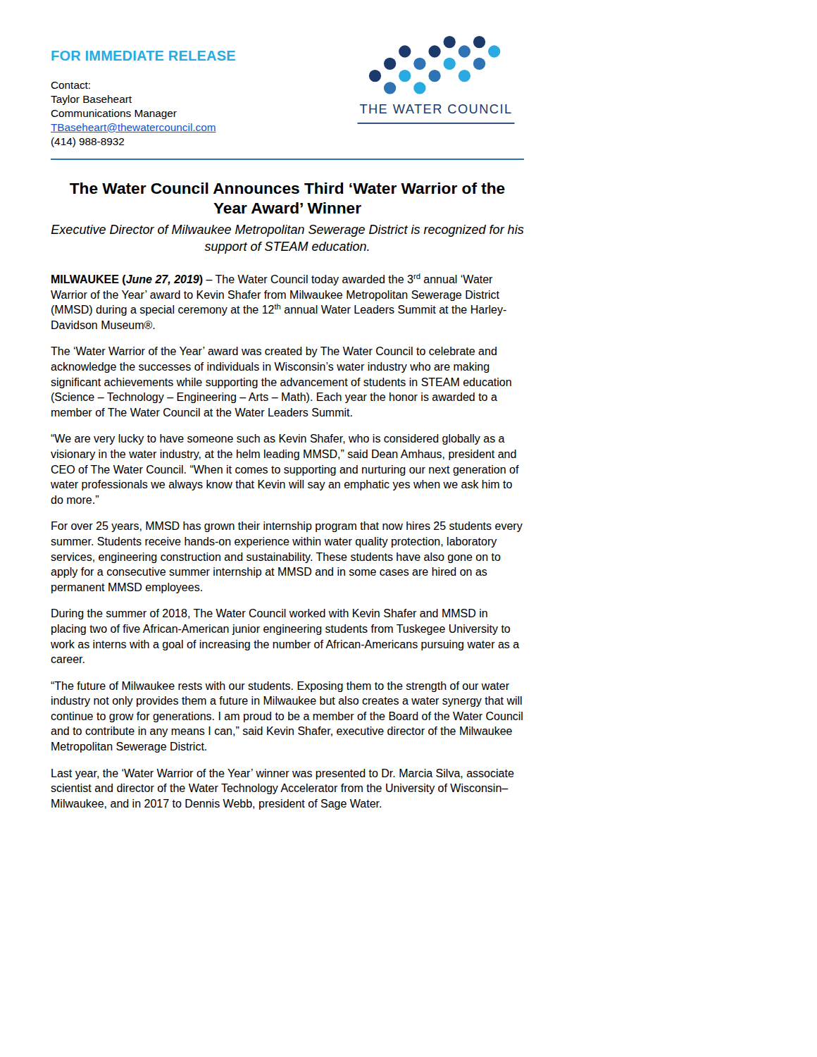FOR IMMEDIATE RELEASE
Contact:
Taylor Baseheart
Communications Manager
TBaseheart@thewatercouncil.com
(414) 988-8932
THE WATER COUNCIL
The Water Council Announces Third ‘Water Warrior of the Year Award’ Winner
Executive Director of Milwaukee Metropolitan Sewerage District is recognized for his support of STEAM education.
MILWAUKEE (June 27, 2019) – The Water Council today awarded the 3rd annual ‘Water Warrior of the Year’ award to Kevin Shafer from Milwaukee Metropolitan Sewerage District (MMSD) during a special ceremony at the 12th annual Water Leaders Summit at the Harley-Davidson Museum®.
The ‘Water Warrior of the Year’ award was created by The Water Council to celebrate and acknowledge the successes of individuals in Wisconsin’s water industry who are making significant achievements while supporting the advancement of students in STEAM education (Science – Technology – Engineering – Arts – Math). Each year the honor is awarded to a member of The Water Council at the Water Leaders Summit.
“We are very lucky to have someone such as Kevin Shafer, who is considered globally as a visionary in the water industry, at the helm leading MMSD,” said Dean Amhaus, president and CEO of The Water Council. “When it comes to supporting and nurturing our next generation of water professionals we always know that Kevin will say an emphatic yes when we ask him to do more.”
For over 25 years, MMSD has grown their internship program that now hires 25 students every summer. Students receive hands-on experience within water quality protection, laboratory services, engineering construction and sustainability. These students have also gone on to apply for a consecutive summer internship at MMSD and in some cases are hired on as permanent MMSD employees.
During the summer of 2018, The Water Council worked with Kevin Shafer and MMSD in placing two of five African-American junior engineering students from Tuskegee University to work as interns with a goal of increasing the number of African-Americans pursuing water as a career.
“The future of Milwaukee rests with our students. Exposing them to the strength of our water industry not only provides them a future in Milwaukee but also creates a water synergy that will continue to grow for generations. I am proud to be a member of the Board of the Water Council and to contribute in any means I can,” said Kevin Shafer, executive director of the Milwaukee Metropolitan Sewerage District.
Last year, the ‘Water Warrior of the Year’ winner was presented to Dr. Marcia Silva, associate scientist and director of the Water Technology Accelerator from the University of Wisconsin–Milwaukee, and in 2017 to Dennis Webb, president of Sage Water.